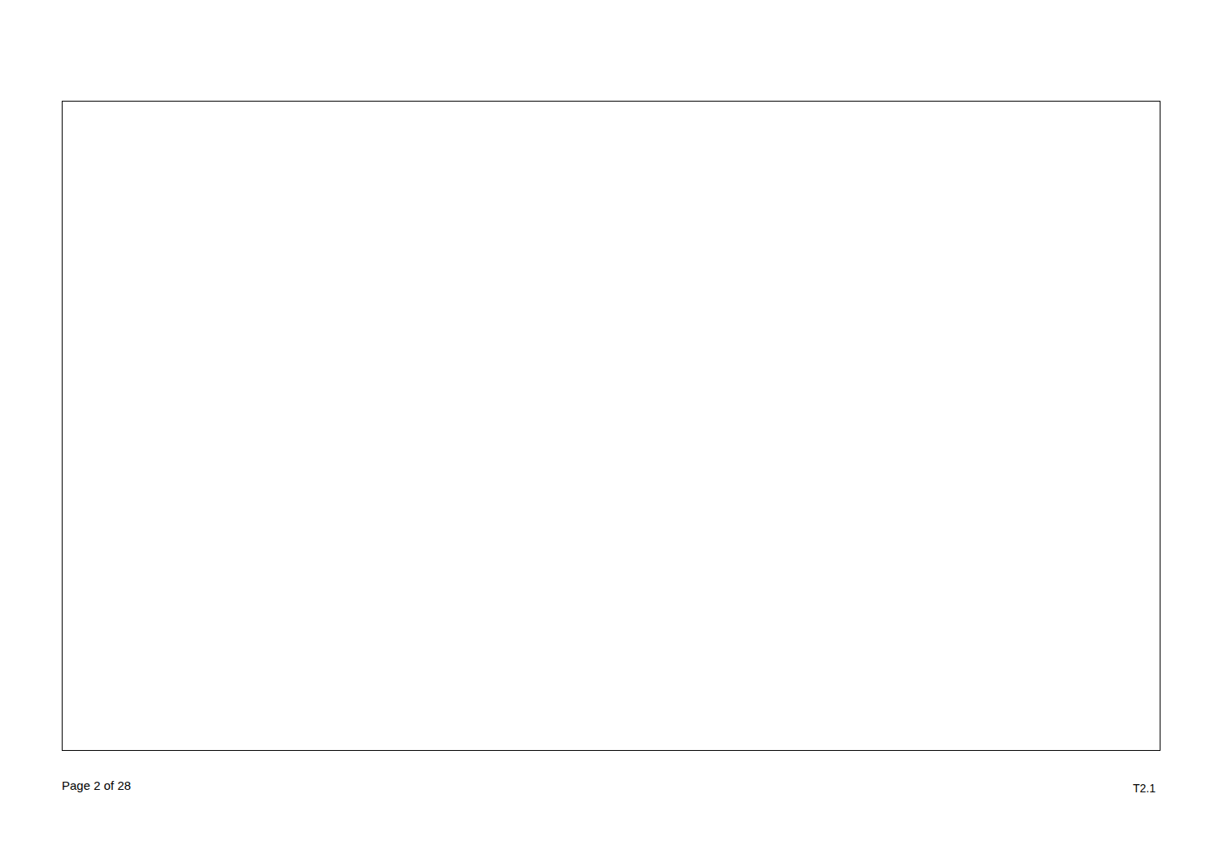Page 2 of 28
T2.1